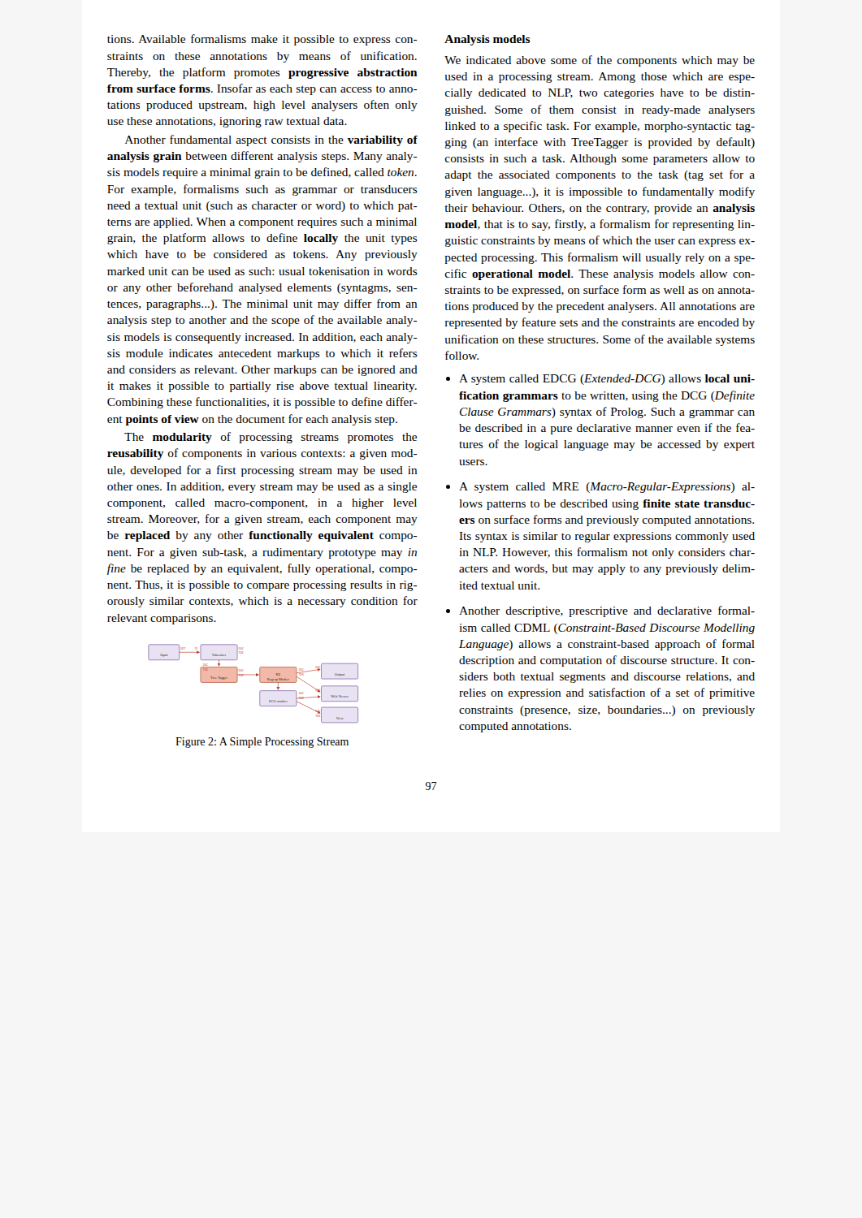tions. Available formalisms make it possible to express constraints on these annotations by means of unification. Thereby, the platform promotes progressive abstraction from surface forms. Insofar as each step can access to annotations produced upstream, high level analysers often only use these annotations, ignoring raw textual data.
Another fundamental aspect consists in the variability of analysis grain between different analysis steps. Many analysis models require a minimal grain to be defined, called token. For example, formalisms such as grammar or transducers need a textual unit (such as character or word) to which patterns are applied. When a component requires such a minimal grain, the platform allows to define locally the unit types which have to be considered as tokens. Any previously marked unit can be used as such: usual tokenisation in words or any other beforehand analysed elements (syntagms, sentences, paragraphs...). The minimal unit may differ from an analysis step to another and the scope of the available analysis models is consequently increased. In addition, each analysis module indicates antecedent markups to which it refers and considers as relevant. Other markups can be ignored and it makes it possible to partially rise above textual linearity. Combining these functionalities, it is possible to define different points of view on the document for each analysis step.
The modularity of processing streams promotes the reusability of components in various contexts: a given module, developed for a first processing stream may be used in other ones. In addition, every stream may be used as a single component, called macro-component, in a higher level stream. Moreover, for a given stream, each component may be replaced by any other functionally equivalent component. For a given sub-task, a rudimentary prototype may in fine be replaced by an equivalent, fully operational, component. Thus, it is possible to compare processing results in rigorously similar contexts, which is a necessary condition for relevant comparisons.
Input Tokenizer Tree Tagger RE Regexp Marker DCG marker Output Web Viewer View OUT IN DOC TOK DOC TOK DOC TOK DOC TOK DOC TOK DOC DOC DOC TOK
Figure 2: A Simple Processing Stream
Analysis models
We indicated above some of the components which may be used in a processing stream. Among those which are especially dedicated to NLP, two categories have to be distinguished. Some of them consist in ready-made analysers linked to a specific task. For example, morpho-syntactic tagging (an interface with TreeTagger is provided by default) consists in such a task. Although some parameters allow to adapt the associated components to the task (tag set for a given language...), it is impossible to fundamentally modify their behaviour. Others, on the contrary, provide an analysis model, that is to say, firstly, a formalism for representing linguistic constraints by means of which the user can express expected processing. This formalism will usually rely on a specific operational model. These analysis models allow constraints to be expressed, on surface form as well as on annotations produced by the precedent analysers. All annotations are represented by feature sets and the constraints are encoded by unification on these structures. Some of the available systems follow.
A system called EDCG (Extended-DCG) allows local unification grammars to be written, using the DCG (Definite Clause Grammars) syntax of Prolog. Such a grammar can be described in a pure declarative manner even if the features of the logical language may be accessed by expert users.
A system called MRE (Macro-Regular-Expressions) allows patterns to be described using finite state transducers on surface forms and previously computed annotations. Its syntax is similar to regular expressions commonly used in NLP. However, this formalism not only considers characters and words, but may apply to any previously delimited textual unit.
Another descriptive, prescriptive and declarative formalism called CDML (Constraint-Based Discourse Modelling Language) allows a constraint-based approach of formal description and computation of discourse structure. It considers both textual segments and discourse relations, and relies on expression and satisfaction of a set of primitive constraints (presence, size, boundaries...) on previously computed annotations.
97